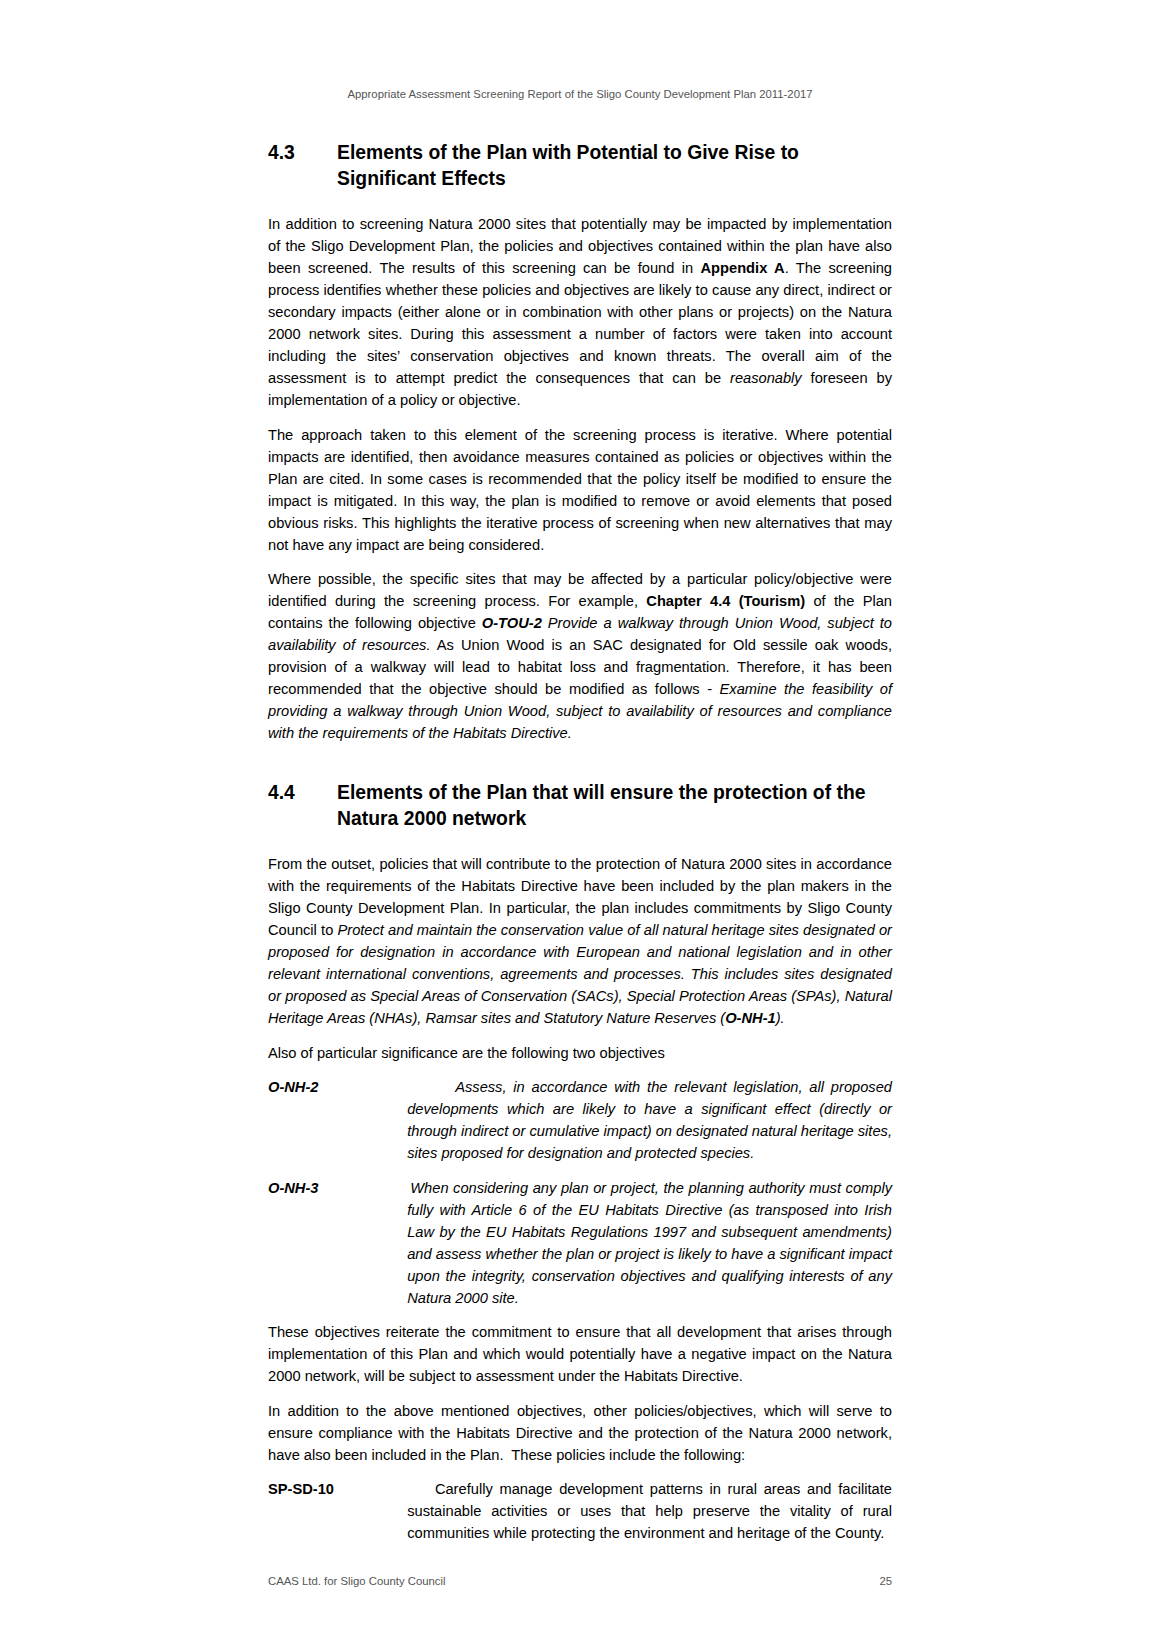Appropriate Assessment Screening Report of the Sligo County Development Plan 2011-2017
4.3 Elements of the Plan with Potential to Give Rise to Significant Effects
In addition to screening Natura 2000 sites that potentially may be impacted by implementation of the Sligo Development Plan, the policies and objectives contained within the plan have also been screened. The results of this screening can be found in Appendix A. The screening process identifies whether these policies and objectives are likely to cause any direct, indirect or secondary impacts (either alone or in combination with other plans or projects) on the Natura 2000 network sites. During this assessment a number of factors were taken into account including the sites’ conservation objectives and known threats. The overall aim of the assessment is to attempt predict the consequences that can be reasonably foreseen by implementation of a policy or objective.
The approach taken to this element of the screening process is iterative. Where potential impacts are identified, then avoidance measures contained as policies or objectives within the Plan are cited. In some cases is recommended that the policy itself be modified to ensure the impact is mitigated. In this way, the plan is modified to remove or avoid elements that posed obvious risks. This highlights the iterative process of screening when new alternatives that may not have any impact are being considered.
Where possible, the specific sites that may be affected by a particular policy/objective were identified during the screening process. For example, Chapter 4.4 (Tourism) of the Plan contains the following objective O-TOU-2 Provide a walkway through Union Wood, subject to availability of resources. As Union Wood is an SAC designated for Old sessile oak woods, provision of a walkway will lead to habitat loss and fragmentation. Therefore, it has been recommended that the objective should be modified as follows - Examine the feasibility of providing a walkway through Union Wood, subject to availability of resources and compliance with the requirements of the Habitats Directive.
4.4 Elements of the Plan that will ensure the protection of the Natura 2000 network
From the outset, policies that will contribute to the protection of Natura 2000 sites in accordance with the requirements of the Habitats Directive have been included by the plan makers in the Sligo County Development Plan. In particular, the plan includes commitments by Sligo County Council to Protect and maintain the conservation value of all natural heritage sites designated or proposed for designation in accordance with European and national legislation and in other relevant international conventions, agreements and processes. This includes sites designated or proposed as Special Areas of Conservation (SACs), Special Protection Areas (SPAs), Natural Heritage Areas (NHAs), Ramsar sites and Statutory Nature Reserves (O-NH-1).
Also of particular significance are the following two objectives
O-NH-2 Assess, in accordance with the relevant legislation, all proposed developments which are likely to have a significant effect (directly or through indirect or cumulative impact) on designated natural heritage sites, sites proposed for designation and protected species.
O-NH-3 When considering any plan or project, the planning authority must comply fully with Article 6 of the EU Habitats Directive (as transposed into Irish Law by the EU Habitats Regulations 1997 and subsequent amendments) and assess whether the plan or project is likely to have a significant impact upon the integrity, conservation objectives and qualifying interests of any Natura 2000 site.
These objectives reiterate the commitment to ensure that all development that arises through implementation of this Plan and which would potentially have a negative impact on the Natura 2000 network, will be subject to assessment under the Habitats Directive.
In addition to the above mentioned objectives, other policies/objectives, which will serve to ensure compliance with the Habitats Directive and the protection of the Natura 2000 network, have also been included in the Plan. These policies include the following:
SP-SD-10 Carefully manage development patterns in rural areas and facilitate sustainable activities or uses that help preserve the vitality of rural communities while protecting the environment and heritage of the County.
CAAS Ltd. for Sligo County Council 25